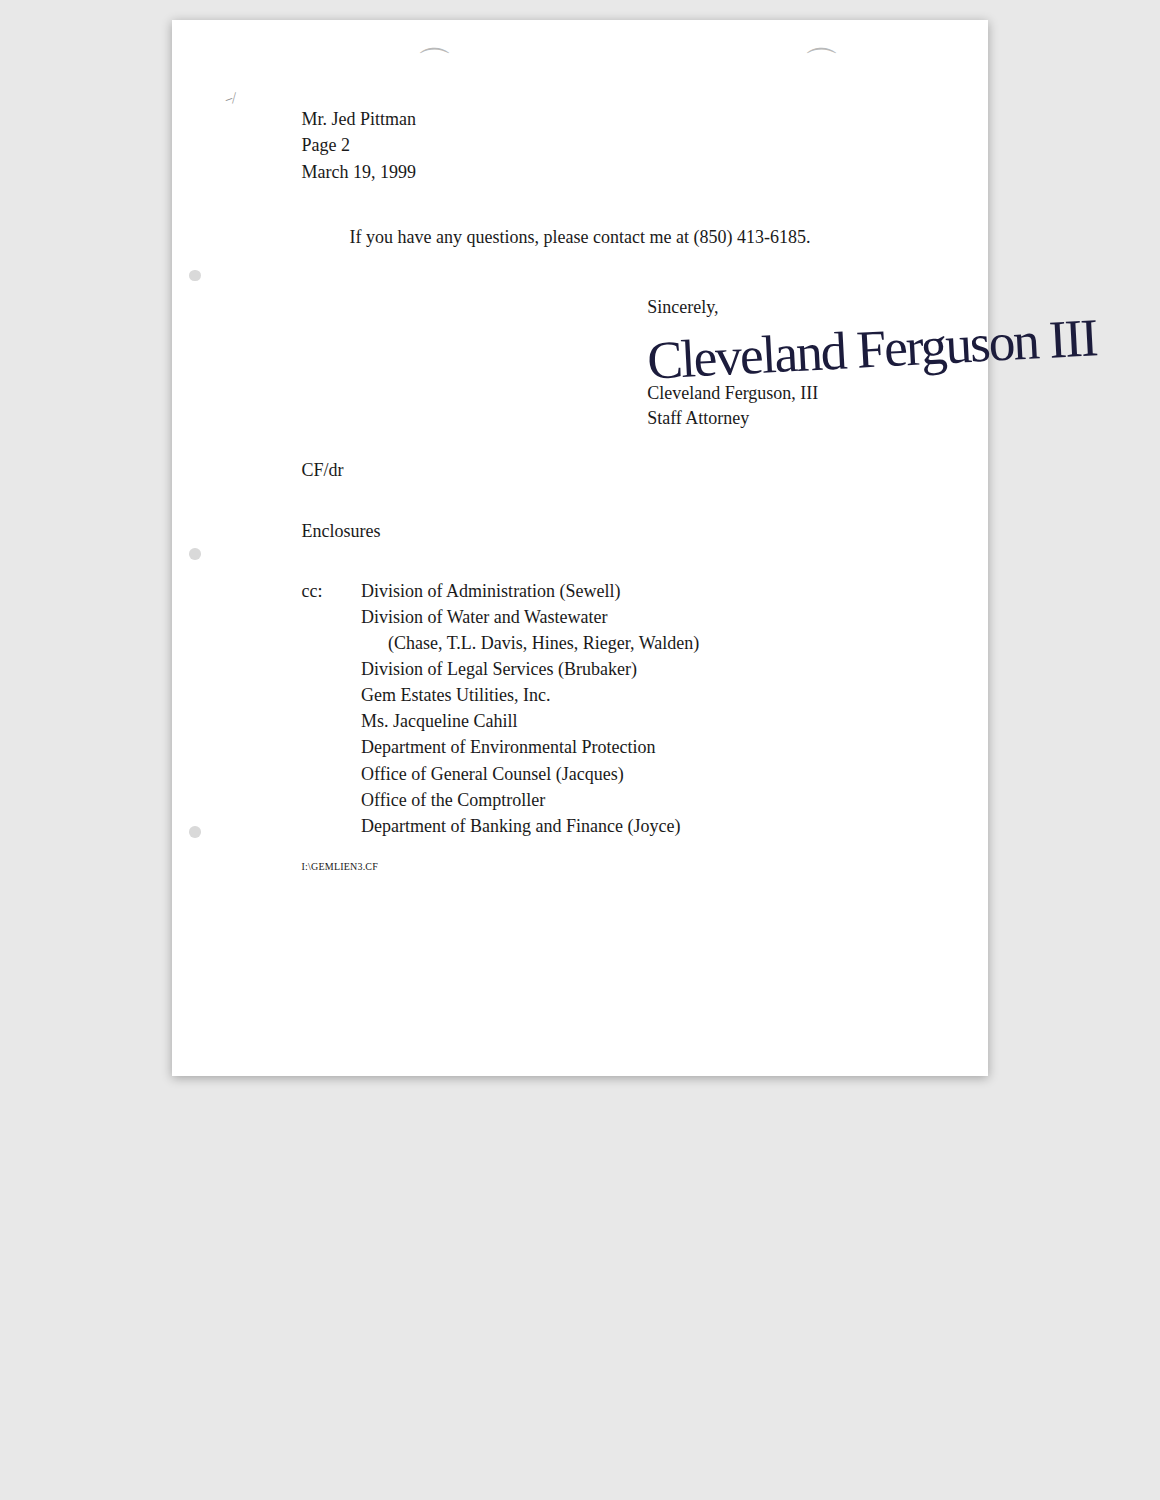⌒
⌒
−⁄
Mr. Jed Pittman
Page 2
March 19, 1999
If you have any questions, please contact me at (850) 413-6185.
Sincerely,
Cleveland Ferguson III
Cleveland Ferguson, III
Staff Attorney
CF/dr
Enclosures
cc:
Division of Administration (Sewell)
Division of Water and Wastewater
(Chase, T.L. Davis, Hines, Rieger, Walden)
Division of Legal Services (Brubaker)
Gem Estates Utilities, Inc.
Ms. Jacqueline Cahill
Department of Environmental Protection
Office of General Counsel (Jacques)
Office of the Comptroller
Department of Banking and Finance (Joyce)
I:\GEMLIEN3.CF